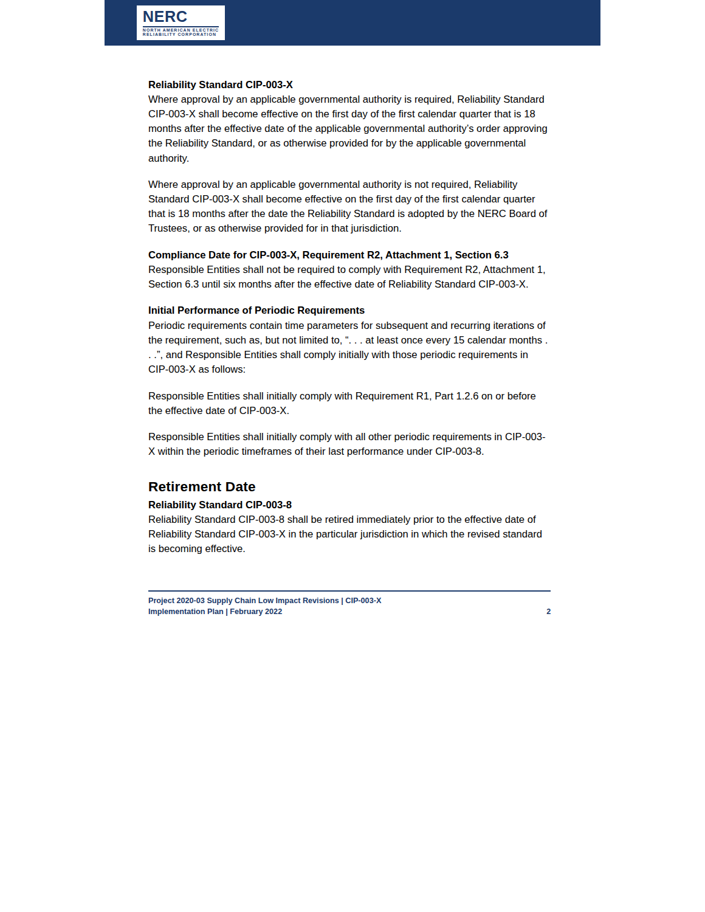NERC
NORTH AMERICAN ELECTRIC RELIABILITY CORPORATION
Reliability Standard CIP-003-X
Where approval by an applicable governmental authority is required, Reliability Standard CIP-003-X shall become effective on the first day of the first calendar quarter that is 18 months after the effective date of the applicable governmental authority’s order approving the Reliability Standard, or as otherwise provided for by the applicable governmental authority.
Where approval by an applicable governmental authority is not required, Reliability Standard CIP-003-X shall become effective on the first day of the first calendar quarter that is 18 months after the date the Reliability Standard is adopted by the NERC Board of Trustees, or as otherwise provided for in that jurisdiction.
Compliance Date for CIP-003-X, Requirement R2, Attachment 1, Section 6.3
Responsible Entities shall not be required to comply with Requirement R2, Attachment 1, Section 6.3 until six months after the effective date of Reliability Standard CIP-003-X.
Initial Performance of Periodic Requirements
Periodic requirements contain time parameters for subsequent and recurring iterations of the requirement, such as, but not limited to, “. . . at least once every 15 calendar months . . .”, and Responsible Entities shall comply initially with those periodic requirements in CIP-003-X as follows:
Responsible Entities shall initially comply with Requirement R1, Part 1.2.6 on or before the effective date of CIP-003-X.
Responsible Entities shall initially comply with all other periodic requirements in CIP-003-X within the periodic timeframes of their last performance under CIP-003-8.
Retirement Date
Reliability Standard CIP-003-8
Reliability Standard CIP-003-8 shall be retired immediately prior to the effective date of Reliability Standard CIP-003-X in the particular jurisdiction in which the revised standard is becoming effective.
| Project 2020-03 Supply Chain Low Impact Revisions / CIP-003-X | |
| Implementation Plan / February 2022 | 2 |